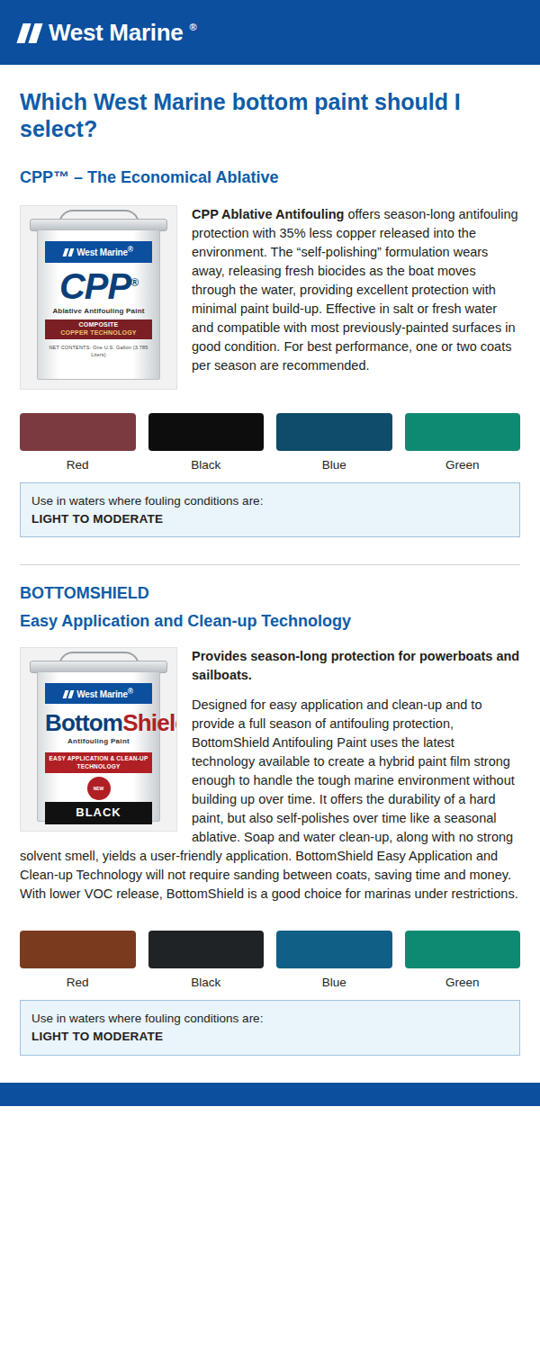West Marine®
Which West Marine bottom paint should I select?
CPP™ – The Economical Ablative
West Marine®
CPP®
Ablative Antifouling Paint
COMPOSITE
COPPER TECHNOLOGY
NET CONTENTS: One U.S. Gallon (3.785 Liters)
CPP Ablative Antifouling offers season-long antifouling protection with 35% less copper released into the environment. The “self-polishing” formulation wears away, releasing fresh biocides as the boat moves through the water, providing excellent protection with minimal paint build-up. Effective in salt or fresh water and compatible with most previously-painted surfaces in good condition. For best performance, one or two coats per season are recommended.
Red
Black
Blue
Green
Use in waters where fouling conditions are:
LIGHT TO MODERATE
BOTTOMSHIELD
Easy Application and Clean-up Technology
West Marine®
BottomShield
Antifouling Paint
EASY APPLICATION & CLEAN-UP
TECHNOLOGY
NEW
BLACK
NET CONTENTS
1 GAL. (128 FL.OZ.)
3.785 LITERS
Provides season-long protection for powerboats and sailboats.
Designed for easy application and clean-up and to provide a full season of antifouling protection, BottomShield Antifouling Paint uses the latest technology available to create a hybrid paint film strong enough to handle the tough marine environment without building up over time. It offers the durability of a hard paint, but also self-polishes over time like a seasonal ablative. Soap and water clean-up, along with no strong solvent smell, yields a user-friendly application. BottomShield Easy Application and Clean-up Technology will not require sanding between coats, saving time and money. With lower VOC release, BottomShield is a good choice for marinas under restrictions.
Red
Black
Blue
Green
Use in waters where fouling conditions are:
LIGHT TO MODERATE